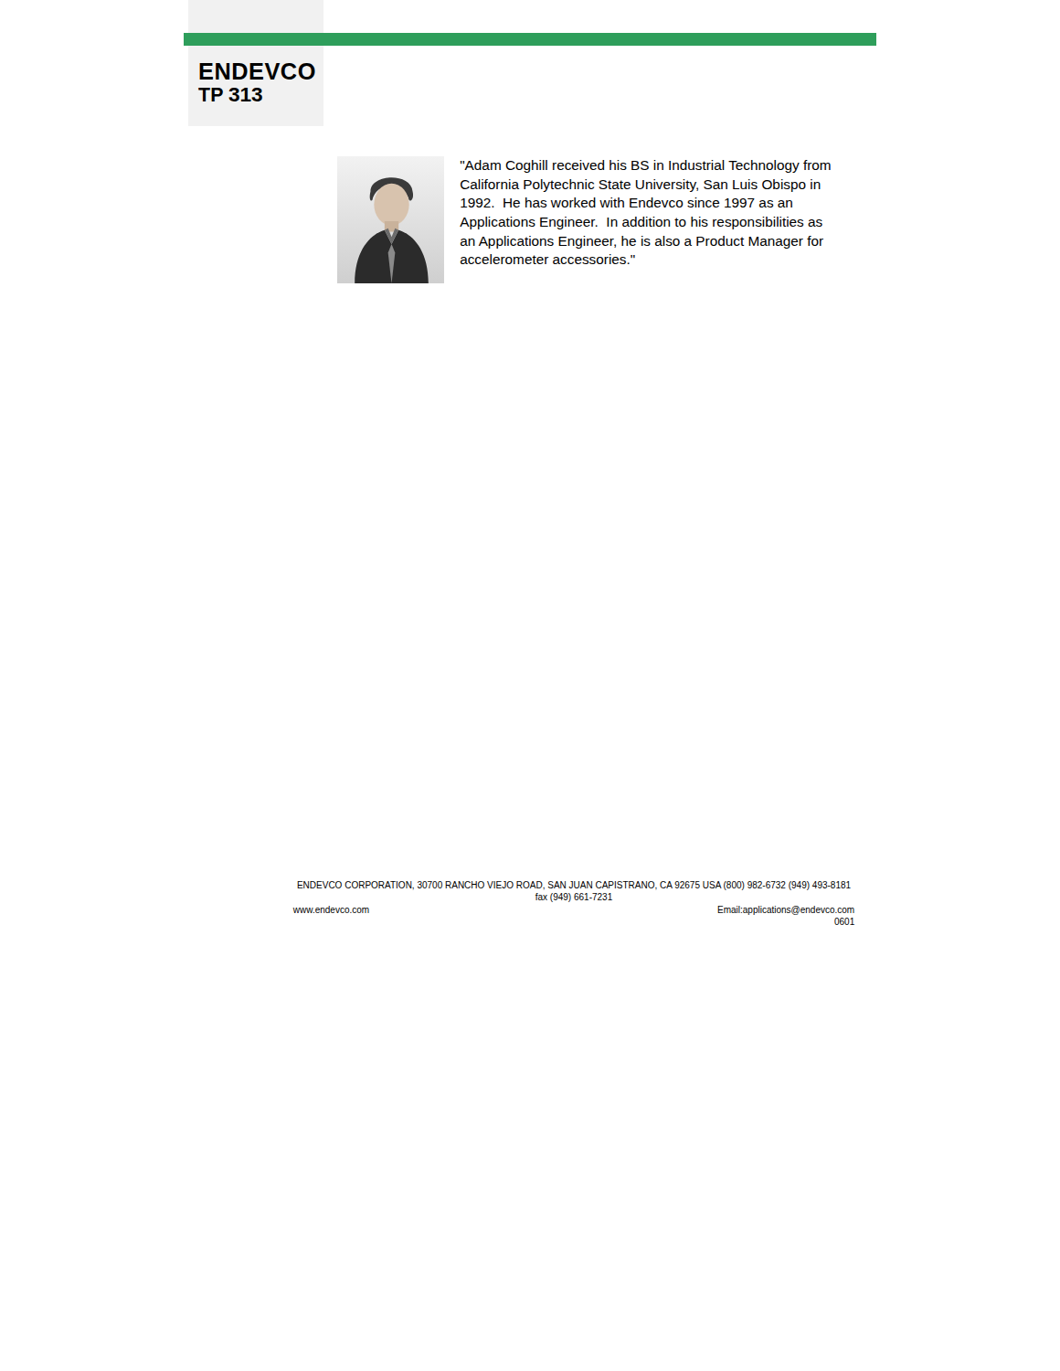ENDEVCO
TP 313
"Adam Coghill received his BS in Industrial Technology from California Polytechnic State University, San Luis Obispo in 1992. He has worked with Endevco since 1997 as an Applications Engineer. In addition to his responsibilities as an Applications Engineer, he is also a Product Manager for accelerometer accessories."
ENDEVCO CORPORATION, 30700 RANCHO VIEJO ROAD, SAN JUAN CAPISTRANO, CA 92675 USA (800) 982-6732 (949) 493-8181 fax (949) 661-7231
www.endevco.com Email:applications@endevco.com
0601